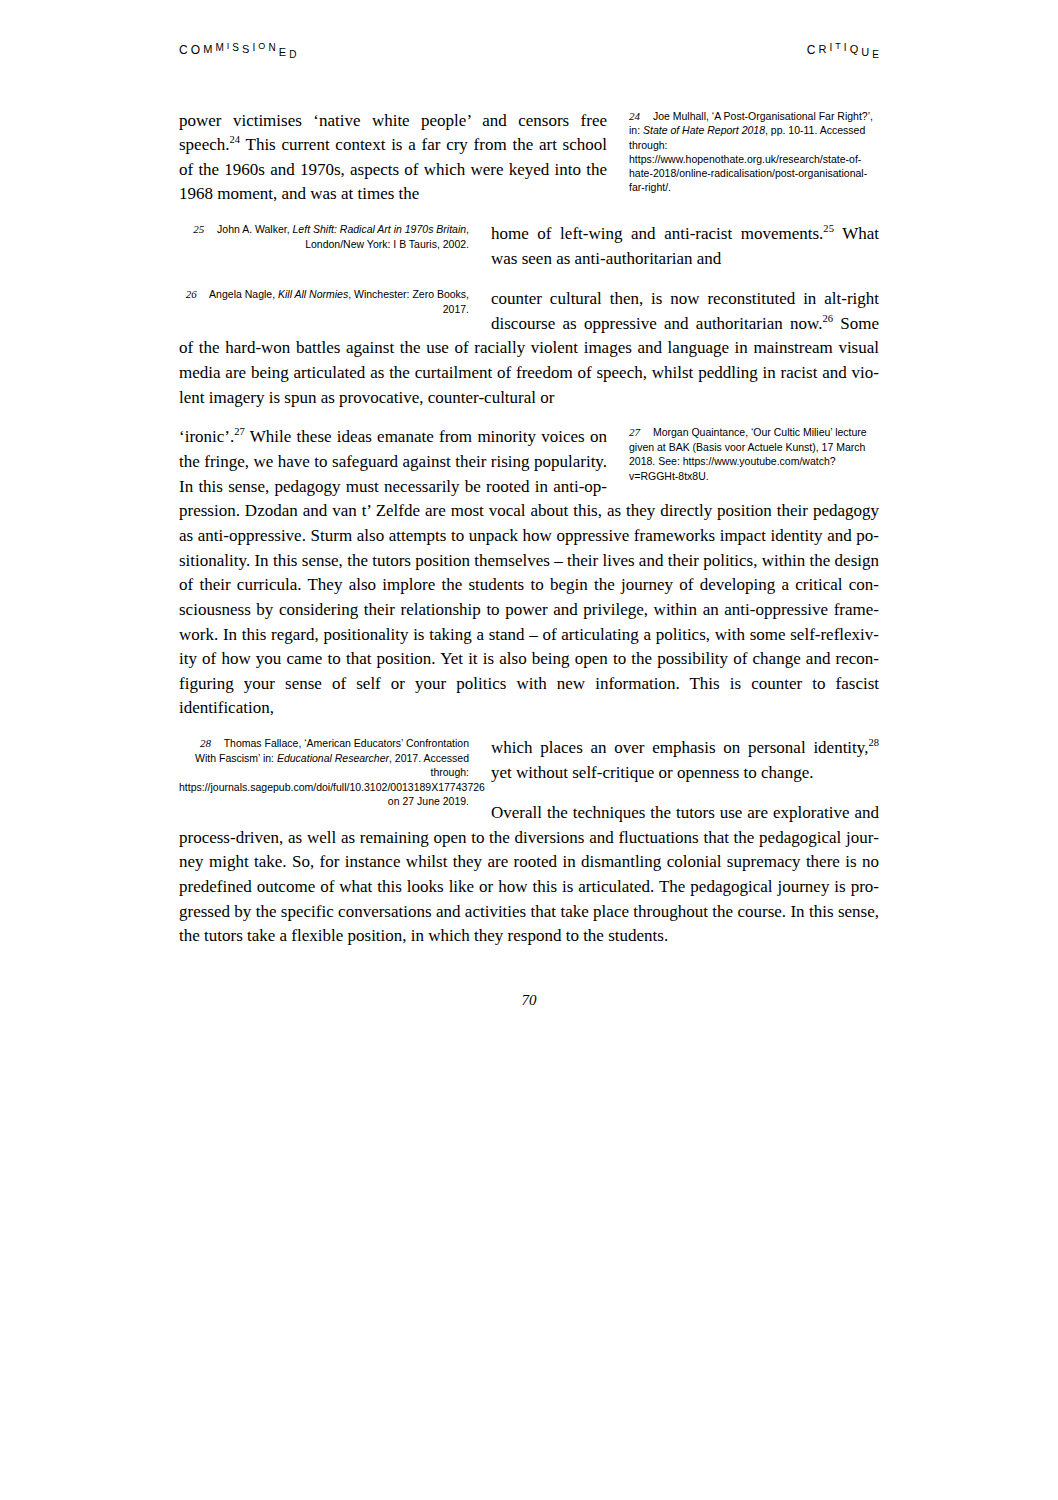C O M M I S S I O N E D C R I T I Q U E
24 Joe Mulhall, ‘A Post-Organisational Far Right?’, in: State of Hate Report 2018, pp. 10-11. Accessed through: https://www.hopenothate.org.uk/research/state-of-hate-2018/online-radicalisation/post-organisational-far-right/.
power victimises ‘native white people’ and censors free speech.24 This current context is a far cry from the art school of the 1960s and 1970s, aspects of which were keyed into the 1968 moment, and was at times the
25 John A. Walker, Left Shift: Radical Art in 1970s Britain, London/New York: I B Tauris, 2002.
home of left-wing and anti-racist movements.25 What was seen as anti-authoritarian and
26 Angela Nagle, Kill All Normies, Winchester: Zero Books, 2017.
counter cultural then, is now reconstituted in alt-right discourse as oppressive and authoritarian now.26 Some of the hard-won battles against the use of racially violent images and language in mainstream visual media are being articulated as the curtailment of freedom of speech, whilst peddling in racist and violent imagery is spun as provocative, counter-cultural or
27 Morgan Quaintance, ‘Our Cultic Milieu’ lecture given at BAK (Basis voor Actuele Kunst), 17 March 2018. See: https://www.youtube.com/watch?v=RGGHt-8tx8U.
‘ironic’.27 While these ideas emanate from minority voices on the fringe, we have to safeguard against their rising popularity. In this sense, pedagogy must necessarily be rooted in anti-oppression. Dzodan and van t’ Zelfde are most vocal about this, as they directly position their pedagogy as anti-oppressive. Sturm also attempts to unpack how oppressive frameworks impact identity and positionality. In this sense, the tutors position themselves – their lives and their politics, within the design of their curricula. They also implore the students to begin the journey of developing a critical consciousness by considering their relationship to power and privilege, within an anti-oppressive framework. In this regard, positionality is taking a stand – of articulating a politics, with some self-reflexivity of how you came to that position. Yet it is also being open to the possibility of change and reconfiguring your sense of self or your politics with new information. This is counter to fascist identification,
28 Thomas Fallace, ‘American Educators’ Confrontation With Fascism’ in: Educational Researcher, 2017. Accessed through: https://journals.sagepub.com/doi/full/10.3102/0013189X17743726 on 27 June 2019.
which places an over emphasis on personal identity,28 yet without self-critique or openness to change.
Overall the techniques the tutors use are explorative and process-driven, as well as remaining open to the diversions and fluctuations that the pedagogical journey might take. So, for instance whilst they are rooted in dismantling colonial supremacy there is no predefined outcome of what this looks like or how this is articulated. The pedagogical journey is progressed by the specific conversations and activities that take place throughout the course. In this sense, the tutors take a flexible position, in which they respond to the students.
70